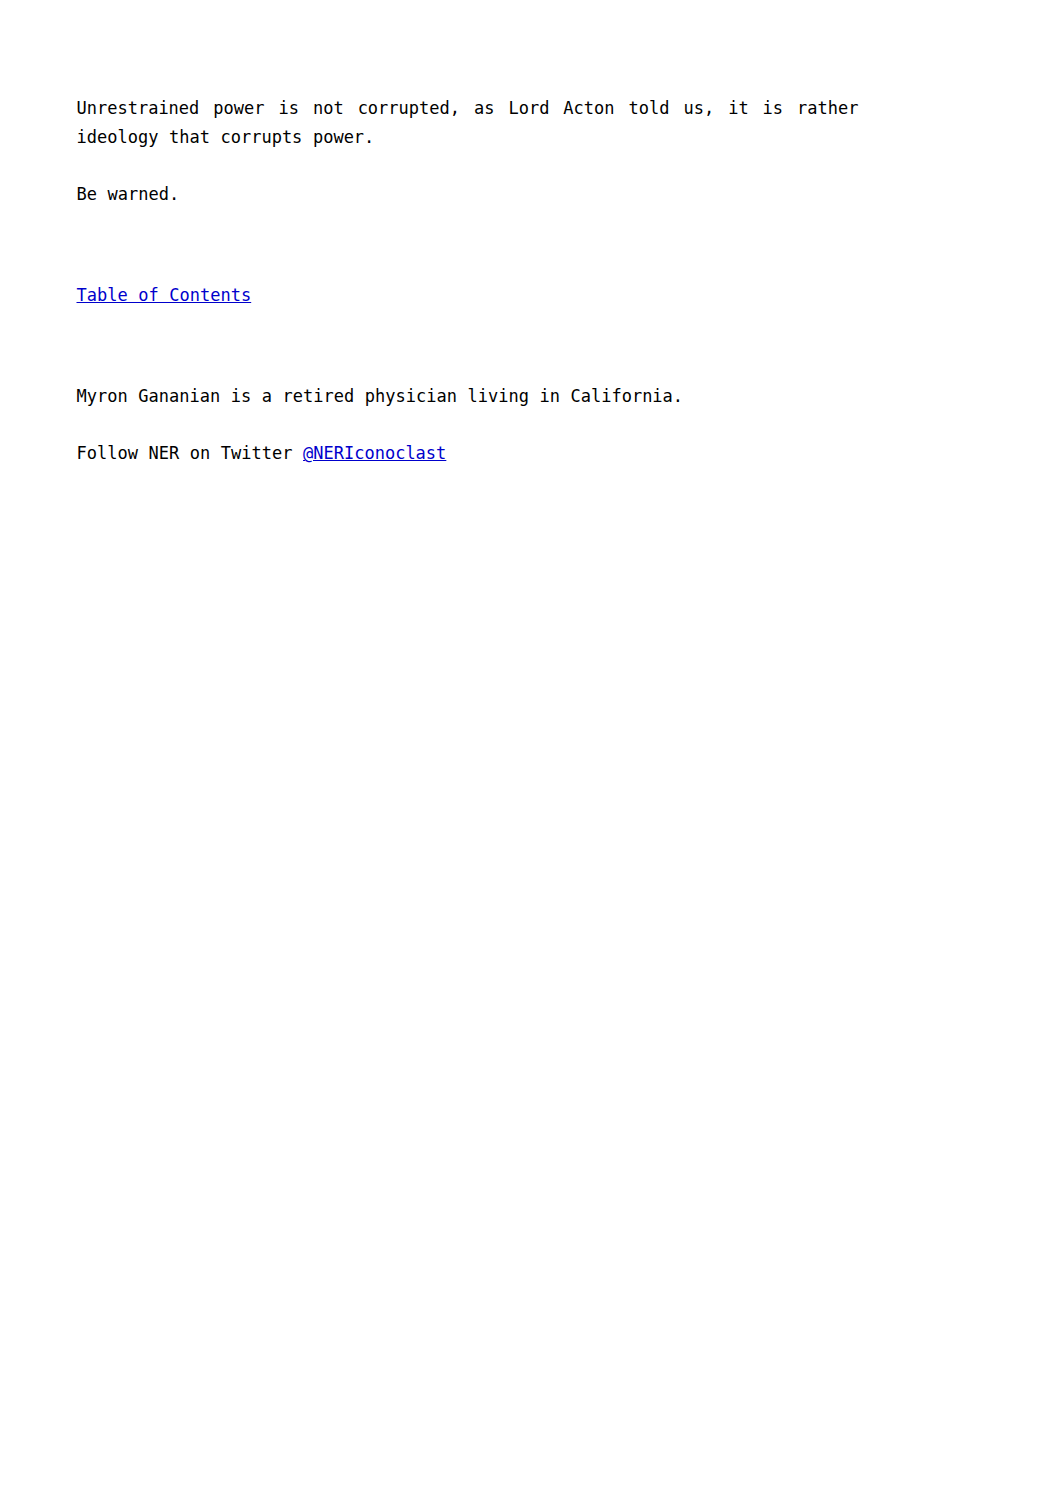Unrestrained power is not corrupted, as Lord Acton told us, it is rather ideology that corrupts power.
Be warned.
Table of Contents
Myron Gananian is a retired physician living in California.
Follow NER on Twitter @NERIconoclast